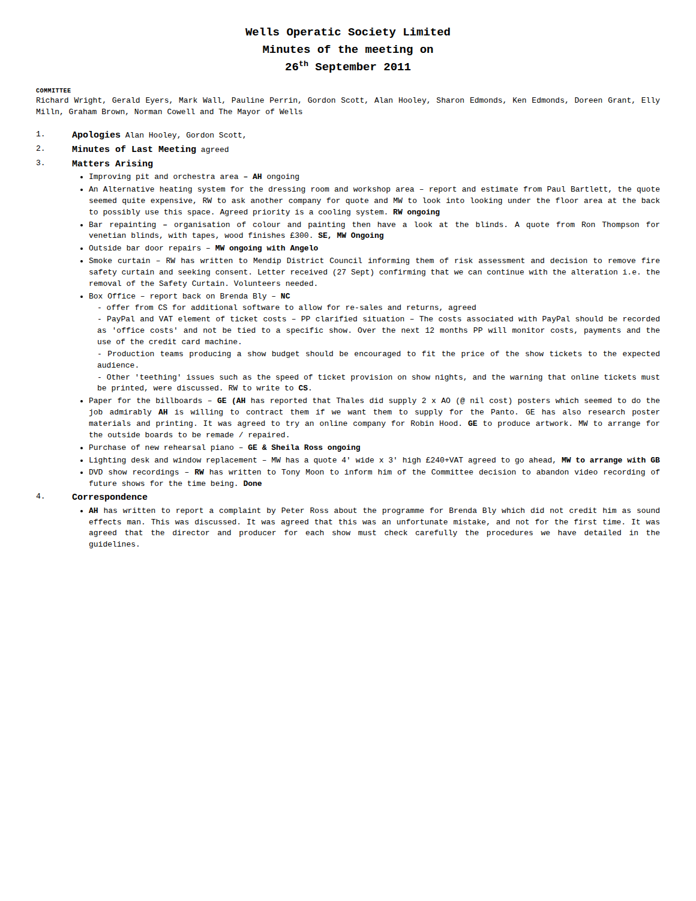Wells Operatic Society Limited Minutes of the meeting on 26th September 2011
COMMITTEE
Richard Wright, Gerald Eyers, Mark Wall, Pauline Perrin, Gordon Scott, Alan Hooley, Sharon Edmonds, Ken Edmonds, Doreen Grant, Elly Milln, Graham Brown, Norman Cowell and The Mayor of Wells
Apologies Alan Hooley, Gordon Scott,
Minutes of Last Meeting agreed
Matters Arising
Improving pit and orchestra area – AH ongoing
An Alternative heating system for the dressing room and workshop area – report and estimate from Paul Bartlett, the quote seemed quite expensive, RW to ask another company for quote and MW to look into looking under the floor area at the back to possibly use this space. Agreed priority is a cooling system. RW ongoing
Bar repainting – organisation of colour and painting then have a look at the blinds. A quote from Ron Thompson for venetian blinds, with tapes, wood finishes £300. SE, MW Ongoing
Outside bar door repairs – MW ongoing with Angelo
Smoke curtain – RW has written to Mendip District Council informing them of risk assessment and decision to remove fire safety curtain and seeking consent. Letter received (27 Sept) confirming that we can continue with the alteration i.e. the removal of the Safety Curtain. Volunteers needed.
Box Office – report back on Brenda Bly – NC
offer from CS for additional software to allow for re-sales and returns, agreed
PayPal and VAT element of ticket costs – PP clarified situation – The costs associated with PayPal should be recorded as 'office costs' and not be tied to a specific show. Over the next 12 months PP will monitor costs, payments and the use of the credit card machine.
Production teams producing a show budget should be encouraged to fit the price of the show tickets to the expected audience.
Other 'teething' issues such as the speed of ticket provision on show nights, and the warning that online tickets must be printed, were discussed. RW to write to CS.
Paper for the billboards – GE (AH has reported that Thales did supply 2 x AO (@ nil cost) posters which seemed to do the job admirably AH is willing to contract them if we want them to supply for the Panto. GE has also research poster materials and printing. It was agreed to try an online company for Robin Hood. GE to produce artwork. MW to arrange for the outside boards to be remade / repaired.
Purchase of new rehearsal piano – GE & Sheila Ross ongoing
Lighting desk and window replacement – MW has a quote 4' wide x 3' high £240+VAT agreed to go ahead, MW to arrange with GB
DVD show recordings – RW has written to Tony Moon to inform him of the Committee decision to abandon video recording of future shows for the time being. Done
Correspondence
AH has written to report a complaint by Peter Ross about the programme for Brenda Bly which did not credit him as sound effects man. This was discussed. It was agreed that this was an unfortunate mistake, and not for the first time. It was agreed that the director and producer for each show must check carefully the procedures we have detailed in the guidelines.